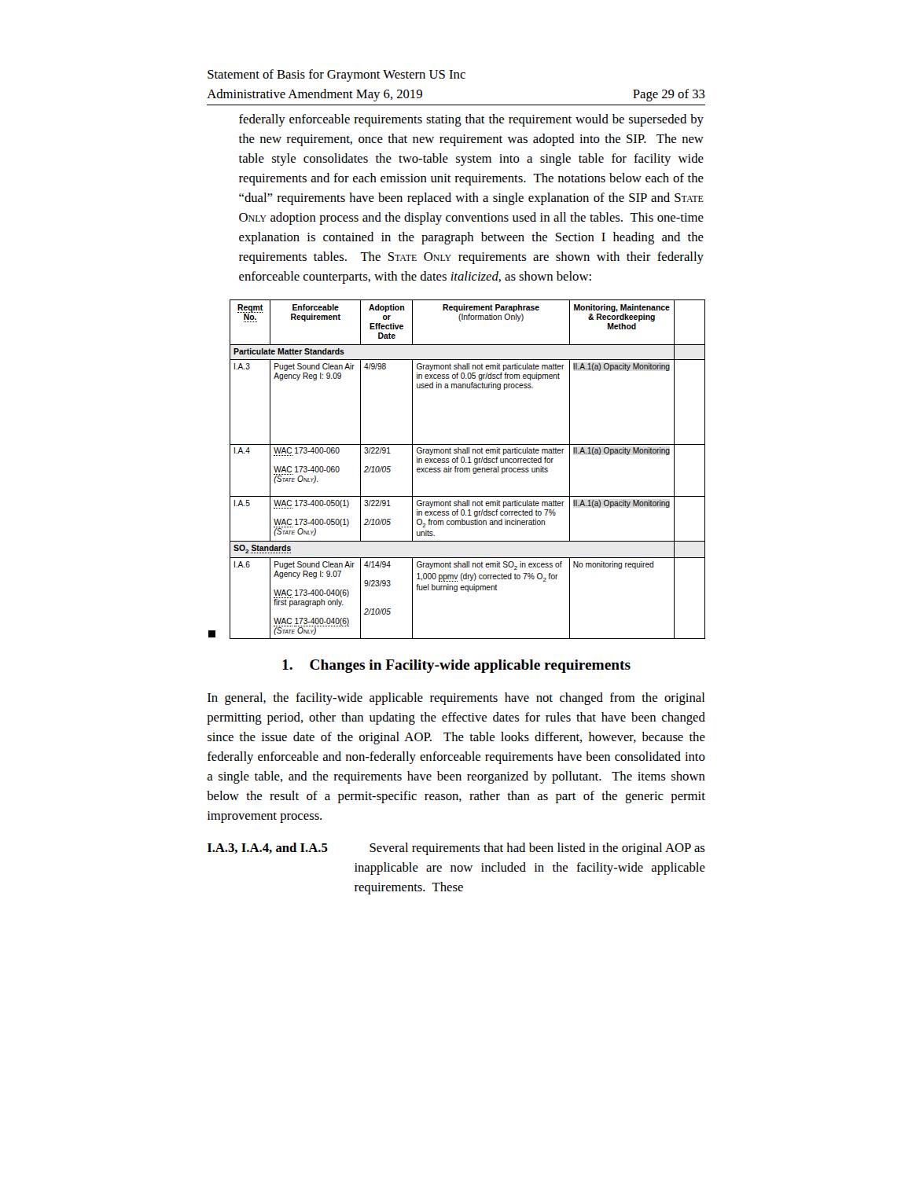| Statement of Basis for Graymont Western US Inc | |
| Administrative Amendment May 6, 2019 | Page 29 of 33 |
federally enforceable requirements stating that the requirement would be superseded by the new requirement, once that new requirement was adopted into the SIP. The new table style consolidates the two-table system into a single table for facility wide requirements and for each emission unit requirements. The notations below each of the “dual” requirements have been replaced with a single explanation of the SIP and State Only adoption process and the display conventions used in all the tables. This one-time explanation is contained in the paragraph between the Section I heading and the requirements tables. The State Only requirements are shown with their federally enforceable counterparts, with the dates italicized, as shown below:
| Reqmt No. | Enforceable Requirement | Adoption or Effective Date | Requirement Paraphrase (Information Only) | Monitoring, Maintenance & Recordkeeping Method | |
| --- | --- | --- | --- | --- | --- |
| Particulate Matter Standards | |
| I.A.3 | Puget Sound Clean Air Agency Reg I: 9.09 | 4/9/98 | Graymont shall not emit particulate matter in excess of 0.05 gr/dscf from equipment used in a manufacturing process. | II.A.1(a) Opacity Monitoring | |
| I.A.4 | WAC 173-400-060 WAC 173-400-060 (State Only) . | 3/22/91 2/10/05 | Graymont shall not emit particulate matter in excess of 0.1 gr/dscf uncorrected for excess air from general process units | II.A.1(a) Opacity Monitoring | |
| I.A.5 | WAC 173-400-050(1) WAC 173-400-050(1) (State Only) | 3/22/91 2/10/05 | Graymont shall not emit particulate matter in excess of 0.1 gr/dscf corrected to 7% O 2 from combustion and incineration units. | II.A.1(a) Opacity Monitoring | |
| SO 2 Standards | |
| I.A.6 | Puget Sound Clean Air Agency Reg I: 9.07 WAC 173-400-040(6) first paragraph only. WAC 173-400-040(6) (State Only) | 4/14/94 9/23/93 2/10/05 | Graymont shall not emit SO 2 in excess of 1,000 ppmv (dry) corrected to 7% O 2 for fuel burning equipment | No monitoring required | |
1. Changes in Facility-wide applicable requirements
In general, the facility-wide applicable requirements have not changed from the original permitting period, other than updating the effective dates for rules that have been changed since the issue date of the original AOP. The table looks different, however, because the federally enforceable and non-federally enforceable requirements have been consolidated into a single table, and the requirements have been reorganized by pollutant. The items shown below the result of a permit-specific reason, rather than as part of the generic permit improvement process.
I.A.3, I.A.4, and I.A.5 Several requirements that had been listed in the original AOP as inapplicable are now included in the facility-wide applicable requirements. These